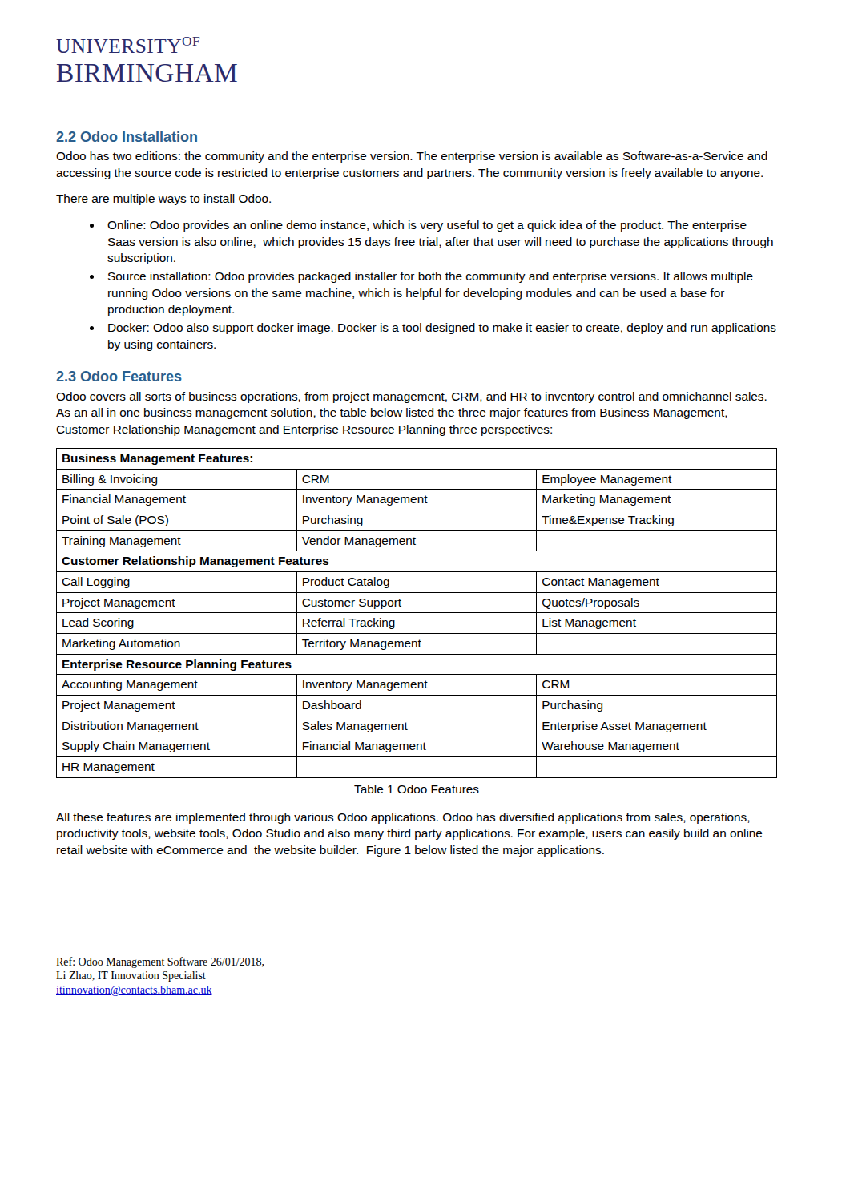UNIVERSITYOF
BIRMINGHAM
2.2 Odoo Installation
Odoo has two editions: the community and the enterprise version. The enterprise version is available as Software-as-a-Service and accessing the source code is restricted to enterprise customers and partners. The community version is freely available to anyone.
There are multiple ways to install Odoo.
Online: Odoo provides an online demo instance, which is very useful to get a quick idea of the product. The enterprise Saas version is also online, which provides 15 days free trial, after that user will need to purchase the applications through subscription.
Source installation: Odoo provides packaged installer for both the community and enterprise versions. It allows multiple running Odoo versions on the same machine, which is helpful for developing modules and can be used a base for production deployment.
Docker: Odoo also support docker image. Docker is a tool designed to make it easier to create, deploy and run applications by using containers.
2.3 Odoo Features
Odoo covers all sorts of business operations, from project management, CRM, and HR to inventory control and omnichannel sales. As an all in one business management solution, the table below listed the three major features from Business Management, Customer Relationship Management and Enterprise Resource Planning three perspectives:
| Business Management Features: |
| Billing & Invoicing | CRM | Employee Management |
| Financial Management | Inventory Management | Marketing Management |
| Point of Sale (POS) | Purchasing | Time&Expense Tracking |
| Training Management | Vendor Management | |
| Customer Relationship Management Features |
| Call Logging | Product Catalog | Contact Management |
| Project Management | Customer Support | Quotes/Proposals |
| Lead Scoring | Referral Tracking | List Management |
| Marketing Automation | Territory Management | |
| Enterprise Resource Planning Features |
| Accounting Management | Inventory Management | CRM |
| Project Management | Dashboard | Purchasing |
| Distribution Management | Sales Management | Enterprise Asset Management |
| Supply Chain Management | Financial Management | Warehouse Management |
| HR Management | | |
Table 1 Odoo Features
All these features are implemented through various Odoo applications. Odoo has diversified applications from sales, operations, productivity tools, website tools, Odoo Studio and also many third party applications. For example, users can easily build an online retail website with eCommerce and the website builder. Figure 1 below listed the major applications.
Ref: Odoo Management Software 26/01/2018,
Li Zhao, IT Innovation Specialist
itinnovation@contacts.bham.ac.uk